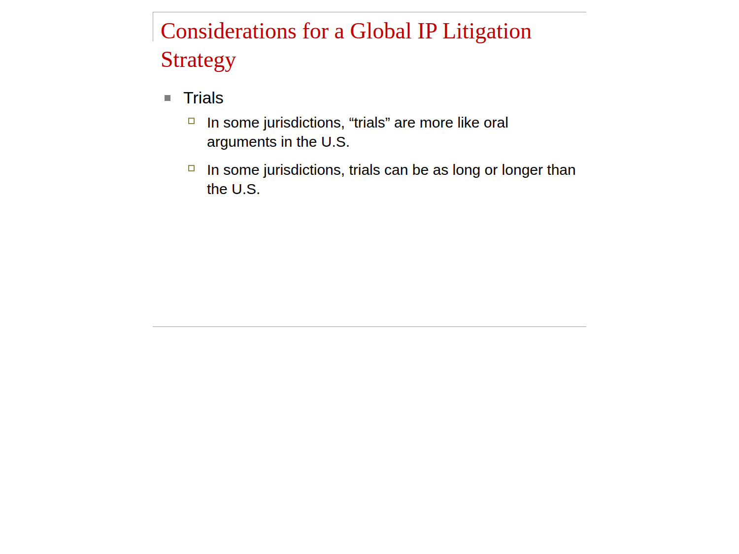Considerations for a Global IP Litigation Strategy
Trials
In some jurisdictions, “trials” are more like oral arguments in the U.S.
In some jurisdictions, trials can be as long or longer than the U.S.